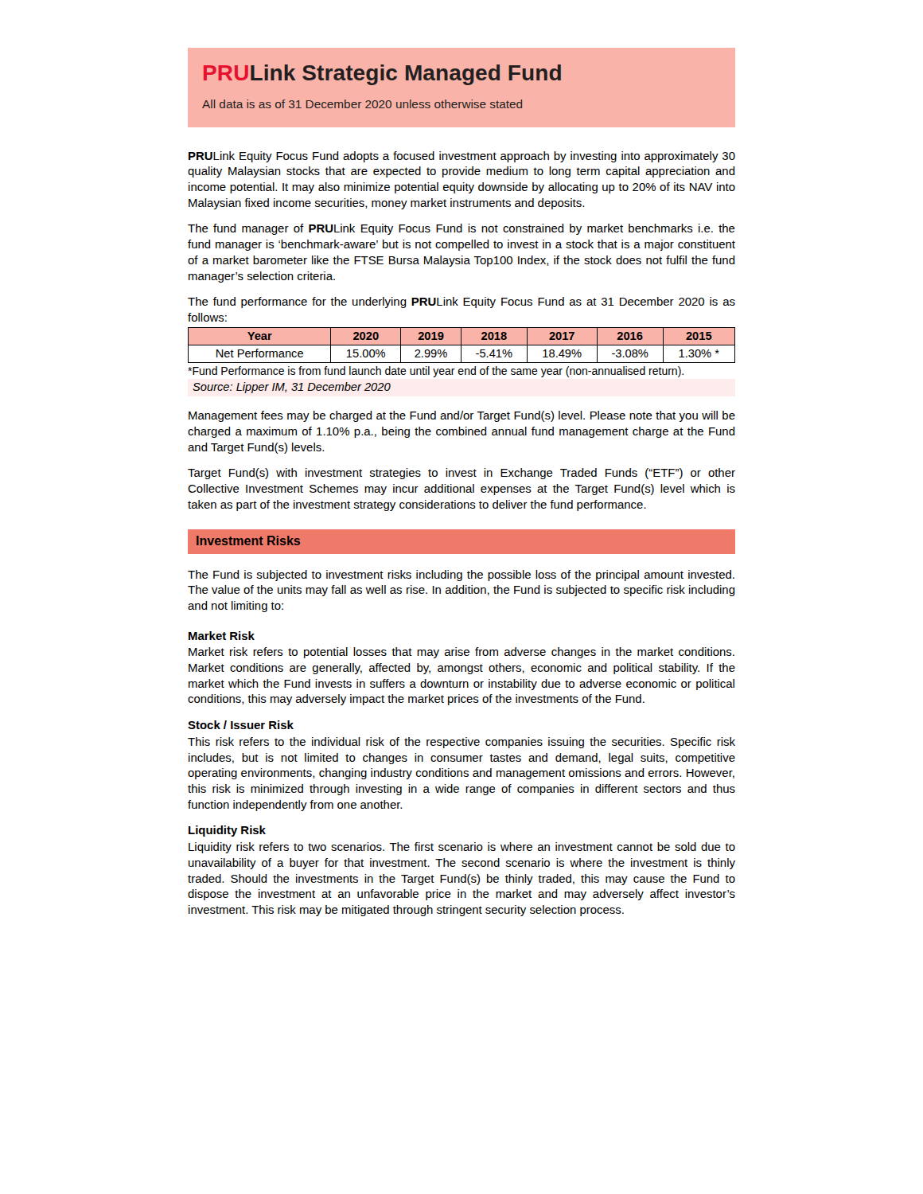PRULink Strategic Managed Fund
All data is as of 31 December 2020 unless otherwise stated
PRULink Equity Focus Fund adopts a focused investment approach by investing into approximately 30 quality Malaysian stocks that are expected to provide medium to long term capital appreciation and income potential. It may also minimize potential equity downside by allocating up to 20% of its NAV into Malaysian fixed income securities, money market instruments and deposits.
The fund manager of PRULink Equity Focus Fund is not constrained by market benchmarks i.e. the fund manager is ‘benchmark-aware’ but is not compelled to invest in a stock that is a major constituent of a market barometer like the FTSE Bursa Malaysia Top100 Index, if the stock does not fulfil the fund manager’s selection criteria.
The fund performance for the underlying PRULink Equity Focus Fund as at 31 December 2020 is as follows:
| Year | 2020 | 2019 | 2018 | 2017 | 2016 | 2015 |
| --- | --- | --- | --- | --- | --- | --- |
| Net Performance | 15.00% | 2.99% | -5.41% | 18.49% | -3.08% | 1.30% * |
*Fund Performance is from fund launch date until year end of the same year (non-annualised return).
Source: Lipper IM, 31 December 2020
Management fees may be charged at the Fund and/or Target Fund(s) level. Please note that you will be charged a maximum of 1.10% p.a., being the combined annual fund management charge at the Fund and Target Fund(s) levels.
Target Fund(s) with investment strategies to invest in Exchange Traded Funds (“ETF”) or other Collective Investment Schemes may incur additional expenses at the Target Fund(s) level which is taken as part of the investment strategy considerations to deliver the fund performance.
Investment Risks
The Fund is subjected to investment risks including the possible loss of the principal amount invested. The value of the units may fall as well as rise. In addition, the Fund is subjected to specific risk including and not limiting to:
Market Risk
Market risk refers to potential losses that may arise from adverse changes in the market conditions. Market conditions are generally, affected by, amongst others, economic and political stability. If the market which the Fund invests in suffers a downturn or instability due to adverse economic or political conditions, this may adversely impact the market prices of the investments of the Fund.
Stock / Issuer Risk
This risk refers to the individual risk of the respective companies issuing the securities. Specific risk includes, but is not limited to changes in consumer tastes and demand, legal suits, competitive operating environments, changing industry conditions and management omissions and errors. However, this risk is minimized through investing in a wide range of companies in different sectors and thus function independently from one another.
Liquidity Risk
Liquidity risk refers to two scenarios. The first scenario is where an investment cannot be sold due to unavailability of a buyer for that investment. The second scenario is where the investment is thinly traded. Should the investments in the Target Fund(s) be thinly traded, this may cause the Fund to dispose the investment at an unfavorable price in the market and may adversely affect investor’s investment. This risk may be mitigated through stringent security selection process.